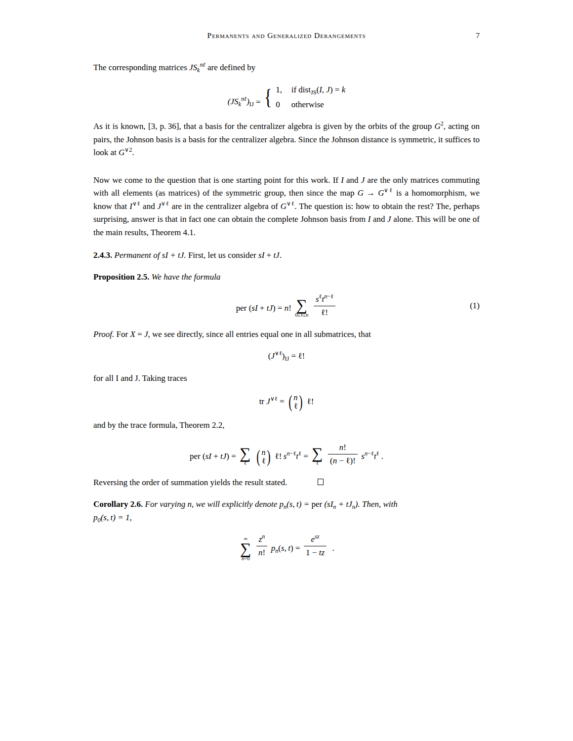Permanents and Generalized Derangements 7
The corresponding matrices JSknℓ are defined by
(JSknℓ)IJ = { 1, if distJS(I, J) = k 0 otherwise
As it is known, [3, p. 36], that a basis for the centralizer algebra is given by the orbits of the group G2, acting on pairs, the Johnson basis is a basis for the centralizer algebra. Since the Johnson distance is symmetric, it suffices to look at G∨2.
Now we come to the question that is one starting point for this work. If I and J are the only matrices commuting with all elements (as matrices) of the symmetric group, then since the map G → G∨ℓ is a homomorphism, we know that I∨ℓ and J∨ℓ are in the centralizer algebra of G∨ℓ. The question is: how to obtain the rest? The, perhaps surprising, answer is that in fact one can obtain the complete Johnson basis from I and J alone. This will be one of the main results, Theorem 4.1.
2.4.3. Permanent of sI + tJ. First, let us consider sI + tJ.
Proposition 2.5. We have the formula
per (sI + tJ) = n! ∑ 0≤ℓ≤n sℓtn−ℓ ℓ! (1)
Proof. For X = J, we see directly, since all entries equal one in all submatrices, that
(J∨ℓ)IJ = ℓ!
for all I and J. Taking traces
tr J∨ℓ = ( n
ℓ ) ℓ!
and by the trace formula, Theorem 2.2,
per (sI + tJ) = ∑ ℓ ( n
ℓ ) ℓ! sn−ℓtℓ = ∑ ℓ n! (n − ℓ)! sn−ℓtℓ .
Reversing the order of summation yields the result stated.
Corollary 2.6. For varying n, we will explicitly denote pn(s, t) = per (sIn + tJn). Then, with
p0(s, t) = 1,
∞ ∑ n=0 zn n! pn(s, t) = esz 1 − tz .